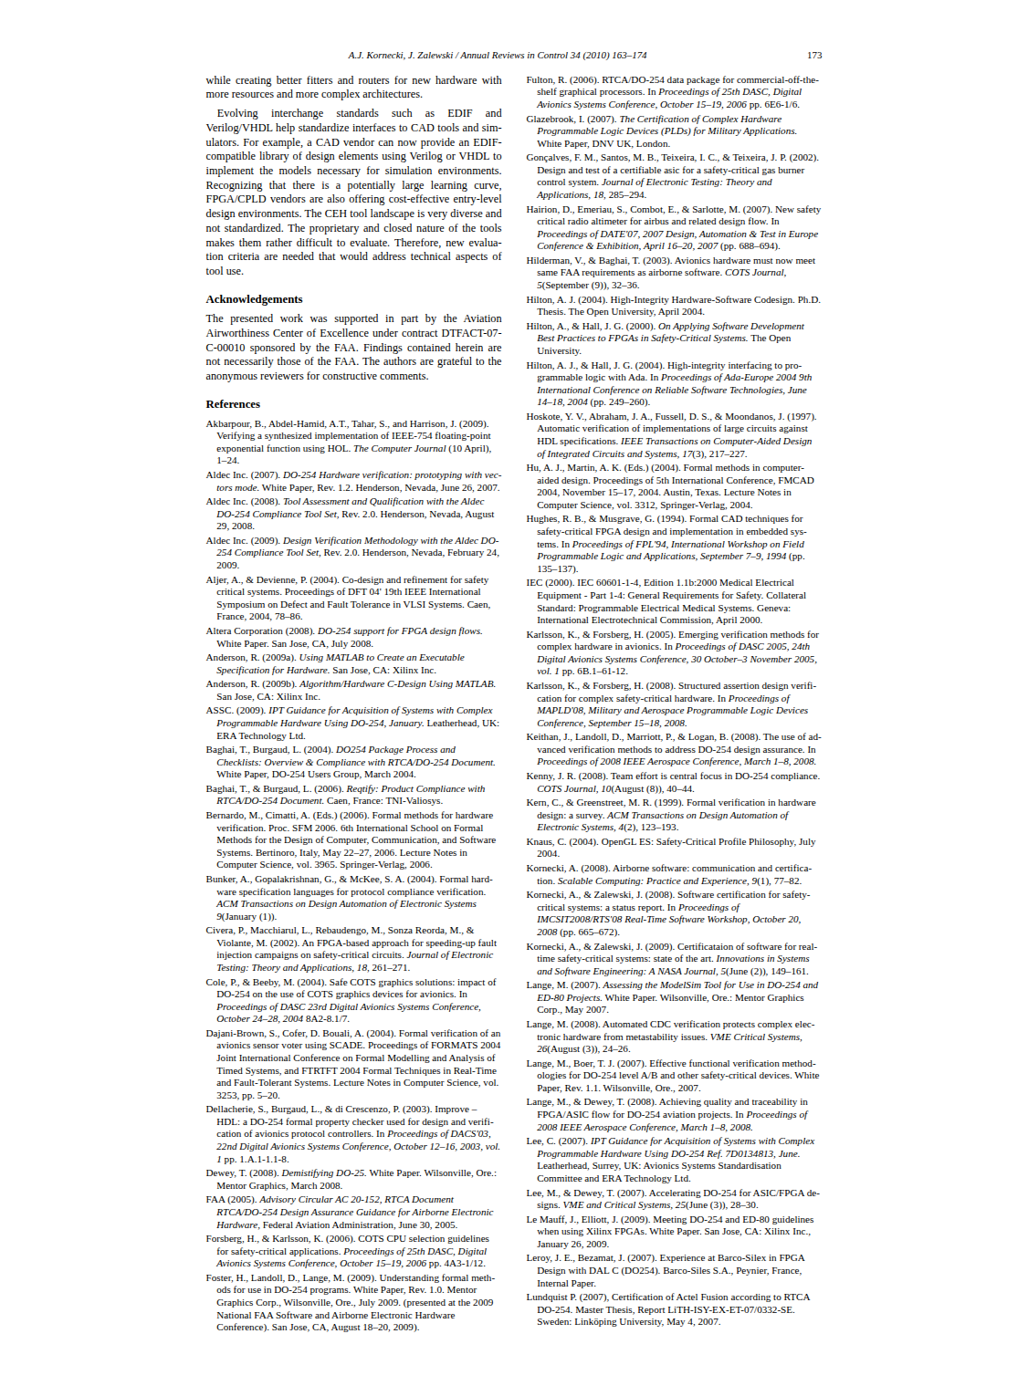A.J. Kornecki, J. Zalewski / Annual Reviews in Control 34 (2010) 163–174 173
while creating better fitters and routers for new hardware with more resources and more complex architectures.
Evolving interchange standards such as EDIF and Verilog/VHDL help standardize interfaces to CAD tools and simulators. For example, a CAD vendor can now provide an EDIF-compatible library of design elements using Verilog or VHDL to implement the models necessary for simulation environments. Recognizing that there is a potentially large learning curve, FPGA/CPLD vendors are also offering cost-effective entry-level design environments. The CEH tool landscape is very diverse and not standardized. The proprietary and closed nature of the tools makes them rather difficult to evaluate. Therefore, new evaluation criteria are needed that would address technical aspects of tool use.
Acknowledgements
The presented work was supported in part by the Aviation Airworthiness Center of Excellence under contract DTFACT-07-C-00010 sponsored by the FAA. Findings contained herein are not necessarily those of the FAA. The authors are grateful to the anonymous reviewers for constructive comments.
References
Akbarpour, B., Abdel-Hamid, A.T., Tahar, S., and Harrison, J. (2009). Verifying a synthesized implementation of IEEE-754 floating-point exponential function using HOL. The Computer Journal (10 April), 1–24.
Aldec Inc. (2007). DO-254 Hardware verification: prototyping with vectors mode. White Paper, Rev. 1.2. Henderson, Nevada, June 26, 2007.
Aldec Inc. (2008). Tool Assessment and Qualification with the Aldec DO-254 Compliance Tool Set, Rev. 2.0. Henderson, Nevada, August 29, 2008.
Aldec Inc. (2009). Design Verification Methodology with the Aldec DO-254 Compliance Tool Set, Rev. 2.0. Henderson, Nevada, February 24, 2009.
Aljer, A., & Devienne, P. (2004). Co-design and refinement for safety critical systems. Proceedings of DFT 04' 19th IEEE International Symposium on Defect and Fault Tolerance in VLSI Systems. Caen, France, 2004, 78–86.
Altera Corporation (2008). DO-254 support for FPGA design flows. White Paper. San Jose, CA, July 2008.
Anderson, R. (2009a). Using MATLAB to Create an Executable Specification for Hardware. San Jose, CA: Xilinx Inc.
Anderson, R. (2009b). Algorithm/Hardware C-Design Using MATLAB. San Jose, CA: Xilinx Inc.
ASSC. (2009). IPT Guidance for Acquisition of Systems with Complex Programmable Hardware Using DO-254, January. Leatherhead, UK: ERA Technology Ltd.
Baghai, T., Burgaud, L. (2004). DO254 Package Process and Checklists: Overview & Compliance with RTCA/DO-254 Document. White Paper, DO-254 Users Group, March 2004.
Baghai, T., & Burgaud, L. (2006). Reqtify: Product Compliance with RTCA/DO-254 Document. Caen, France: TNI-Valiosys.
Bernardo, M., Cimatti, A. (Eds.) (2006). Formal methods for hardware verification. Proc. SFM 2006. 6th International School on Formal Methods for the Design of Computer, Communication, and Software Systems. Bertinoro, Italy, May 22–27, 2006. Lecture Notes in Computer Science, vol. 3965. Springer-Verlag, 2006.
Bunker, A., Gopalakrishnan, G., & McKee, S. A. (2004). Formal hardware specification languages for protocol compliance verification. ACM Transactions on Design Automation of Electronic Systems 9(January (1)).
Civera, P., Macchiarul, L., Rebaudengo, M., Sonza Reorda, M., & Violante, M. (2002). An FPGA-based approach for speeding-up fault injection campaigns on safety-critical circuits. Journal of Electronic Testing: Theory and Applications, 18, 261–271.
Cole, P., & Beeby, M. (2004). Safe COTS graphics solutions: impact of DO-254 on the use of COTS graphics devices for avionics. In Proceedings of DASC 23rd Digital Avionics Systems Conference, October 24–28, 2004 8A2-8.1/7.
Dajani-Brown, S., Cofer, D. Bouali, A. (2004). Formal verification of an avionics sensor voter using SCADE. Proceedings of FORMATS 2004 Joint International Conference on Formal Modelling and Analysis of Timed Systems, and FTRTFT 2004 Formal Techniques in Real-Time and Fault-Tolerant Systems. Lecture Notes in Computer Science, vol. 3253, pp. 5–20.
Dellacherie, S., Burgaud, L., & di Crescenzo, P. (2003). Improve – HDL: a DO-254 formal property checker used for design and verification of avionics protocol controllers. In Proceedings of DACS'03, 22nd Digital Avionics Systems Conference, October 12–16, 2003, vol. 1 pp. 1.A.1-1.1-8.
Dewey, T. (2008). Demistifying DO-25. White Paper. Wilsonville, Ore.: Mentor Graphics, March 2008.
FAA (2005). Advisory Circular AC 20-152, RTCA Document RTCA/DO-254 Design Assurance Guidance for Airborne Electronic Hardware, Federal Aviation Administration, June 30, 2005.
Forsberg, H., & Karlsson, K. (2006). COTS CPU selection guidelines for safety-critical applications. Proceedings of 25th DASC, Digital Avionics Systems Conference, October 15–19, 2006 pp. 4A3-1/12.
Foster, H., Landoll, D., Lange, M. (2009). Understanding formal methods for use in DO-254 programs. White Paper, Rev. 1.0. Mentor Graphics Corp., Wilsonville, Ore., July 2009. (presented at the 2009 National FAA Software and Airborne Electronic Hardware Conference). San Jose, CA, August 18–20, 2009).
Fulton, R. (2006). RTCA/DO-254 data package for commercial-off-the-shelf graphical processors. In Proceedings of 25th DASC, Digital Avionics Systems Conference, October 15–19, 2006 pp. 6E6-1/6.
Glazebrook, I. (2007). The Certification of Complex Hardware Programmable Logic Devices (PLDs) for Military Applications. White Paper, DNV UK, London.
Gonçalves, F. M., Santos, M. B., Teixeira, I. C., & Teixeira, J. P. (2002). Design and test of a certifiable asic for a safety-critical gas burner control system. Journal of Electronic Testing: Theory and Applications, 18, 285–294.
Hairion, D., Emeriau, S., Combot, E., & Sarlotte, M. (2007). New safety critical radio altimeter for airbus and related design flow. In Proceedings of DATE'07, 2007 Design, Automation & Test in Europe Conference & Exhibition, April 16–20, 2007 (pp. 688–694).
Hilderman, V., & Baghai, T. (2003). Avionics hardware must now meet same FAA requirements as airborne software. COTS Journal, 5(September (9)), 32–36.
Hilton, A. J. (2004). High-Integrity Hardware-Software Codesign. Ph.D. Thesis. The Open University, April 2004.
Hilton, A., & Hall, J. G. (2000). On Applying Software Development Best Practices to FPGAs in Safety-Critical Systems. The Open University.
Hilton, A. J., & Hall, J. G. (2004). High-integrity interfacing to programmable logic with Ada. In Proceedings of Ada-Europe 2004 9th International Conference on Reliable Software Technologies, June 14–18, 2004 (pp. 249–260).
Hoskote, Y. V., Abraham, J. A., Fussell, D. S., & Moondanos, J. (1997). Automatic verification of implementations of large circuits against HDL specifications. IEEE Transactions on Computer-Aided Design of Integrated Circuits and Systems, 17(3), 217–227.
Hu, A. J., Martin, A. K. (Eds.) (2004). Formal methods in computer-aided design. Proceedings of 5th International Conference, FMCAD 2004, November 15–17, 2004. Austin, Texas. Lecture Notes in Computer Science, vol. 3312, Springer-Verlag, 2004.
Hughes, R. B., & Musgrave, G. (1994). Formal CAD techniques for safety-critical FPGA design and implementation in embedded systems. In Proceedings of FPL'94, International Workshop on Field Programmable Logic and Applications, September 7–9, 1994 (pp. 135–137).
IEC (2000). IEC 60601-1-4, Edition 1.1b:2000 Medical Electrical Equipment - Part 1-4: General Requirements for Safety. Collateral Standard: Programmable Electrical Medical Systems. Geneva: International Electrotechnical Commission, April 2000.
Karlsson, K., & Forsberg, H. (2005). Emerging verification methods for complex hardware in avionics. In Proceedings of DASC 2005, 24th Digital Avionics Systems Conference, 30 October–3 November 2005, vol. 1 pp. 6B.1–61-12.
Karlsson, K., & Forsberg, H. (2008). Structured assertion design verification for complex safety-critical hardware. In Proceedings of MAPLD'08, Military and Aerospace Programmable Logic Devices Conference, September 15–18, 2008.
Keithan, J., Landoll, D., Marriott, P., & Logan, B. (2008). The use of advanced verification methods to address DO-254 design assurance. In Proceedings of 2008 IEEE Aerospace Conference, March 1–8, 2008.
Kenny, J. R. (2008). Team effort is central focus in DO-254 compliance. COTS Journal, 10(August (8)), 40–44.
Kern, C., & Greenstreet, M. R. (1999). Formal verification in hardware design: a survey. ACM Transactions on Design Automation of Electronic Systems, 4(2), 123–193.
Knaus, C. (2004). OpenGL ES: Safety-Critical Profile Philosophy, July 2004.
Kornecki, A. (2008). Airborne software: communication and certification. Scalable Computing: Practice and Experience, 9(1), 77–82.
Kornecki, A., & Zalewski, J. (2008). Software certification for safety-critical systems: a status report. In Proceedings of IMCSIT2008/RTS'08 Real-Time Software Workshop, October 20, 2008 (pp. 665–672).
Kornecki, A., & Zalewski, J. (2009). Certificataion of software for real-time safety-critical systems: state of the art. Innovations in Systems and Software Engineering: A NASA Journal, 5(June (2)), 149–161.
Lange, M. (2007). Assessing the ModelSim Tool for Use in DO-254 and ED-80 Projects. White Paper. Wilsonville, Ore.: Mentor Graphics Corp., May 2007.
Lange, M. (2008). Automated CDC verification protects complex electronic hardware from metastability issues. VME Critical Systems, 26(August (3)), 24–26.
Lange, M., Boer, T. J. (2007). Effective functional verification methodologies for DO-254 level A/B and other safety-critical devices. White Paper, Rev. 1.1. Wilsonville, Ore., 2007.
Lange, M., & Dewey, T. (2008). Achieving quality and traceability in FPGA/ASIC flow for DO-254 aviation projects. In Proceedings of 2008 IEEE Aerospace Conference, March 1–8, 2008.
Lee, C. (2007). IPT Guidance for Acquisition of Systems with Complex Programmable Hardware Using DO-254 Ref. 7D0134813, June. Leatherhead, Surrey, UK: Avionics Systems Standardisation Committee and ERA Technology Ltd.
Lee, M., & Dewey, T. (2007). Accelerating DO-254 for ASIC/FPGA designs. VME and Critical Systems, 25(June (3)), 28–30.
Le Mauff, J., Elliott, J. (2009). Meeting DO-254 and ED-80 guidelines when using Xilinx FPGAs. White Paper. San Jose, CA: Xilinx Inc., January 26, 2009.
Leroy, J. E., Bezamat, J. (2007). Experience at Barco-Silex in FPGA Design with DAL C (DO254). Barco-Siles S.A., Peynier, France, Internal Paper.
Lundquist P. (2007), Certification of Actel Fusion according to RTCA DO-254. Master Thesis, Report LiTH-ISY-EX-ET-07/0332-SE. Sweden: Linköping University, May 4, 2007.